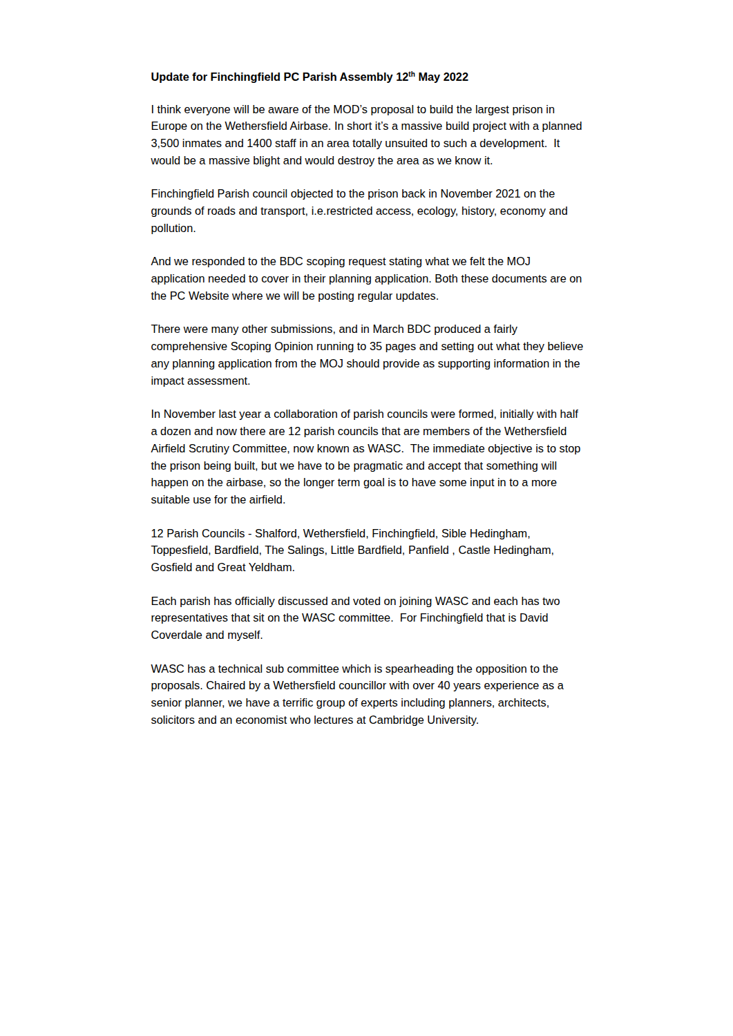Update for Finchingfield PC Parish Assembly 12th May 2022
I think everyone will be aware of the MOD’s proposal to build the largest prison in Europe on the Wethersfield Airbase. In short it’s a massive build project with a planned 3,500 inmates and 1400 staff in an area totally unsuited to such a development. It would be a massive blight and would destroy the area as we know it.
Finchingfield Parish council objected to the prison back in November 2021 on the grounds of roads and transport, i.e.restricted access, ecology, history, economy and pollution.
And we responded to the BDC scoping request stating what we felt the MOJ application needed to cover in their planning application. Both these documents are on the PC Website where we will be posting regular updates.
There were many other submissions, and in March BDC produced a fairly comprehensive Scoping Opinion running to 35 pages and setting out what they believe any planning application from the MOJ should provide as supporting information in the impact assessment.
In November last year a collaboration of parish councils were formed, initially with half a dozen and now there are 12 parish councils that are members of the Wethersfield Airfield Scrutiny Committee, now known as WASC. The immediate objective is to stop the prison being built, but we have to be pragmatic and accept that something will happen on the airbase, so the longer term goal is to have some input in to a more suitable use for the airfield.
12 Parish Councils - Shalford, Wethersfield, Finchingfield, Sible Hedingham, Toppesfield, Bardfield, The Salings, Little Bardfield, Panfield , Castle Hedingham, Gosfield and Great Yeldham.
Each parish has officially discussed and voted on joining WASC and each has two representatives that sit on the WASC committee. For Finchingfield that is David Coverdale and myself.
WASC has a technical sub committee which is spearheading the opposition to the proposals. Chaired by a Wethersfield councillor with over 40 years experience as a senior planner, we have a terrific group of experts including planners, architects, solicitors and an economist who lectures at Cambridge University.